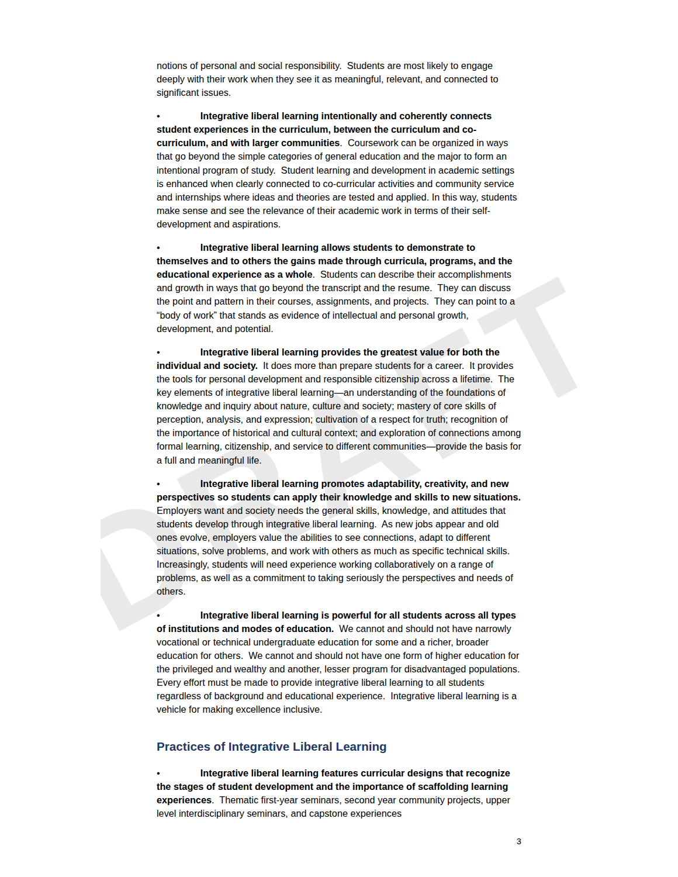DRAFT
notions of personal and social responsibility. Students are most likely to engage deeply with their work when they see it as meaningful, relevant, and connected to significant issues.
•Integrative liberal learning intentionally and coherently connects student experiences in the curriculum, between the curriculum and co-curriculum, and with larger communities. Coursework can be organized in ways that go beyond the simple categories of general education and the major to form an intentional program of study. Student learning and development in academic settings is enhanced when clearly connected to co-curricular activities and community service and internships where ideas and theories are tested and applied. In this way, students make sense and see the relevance of their academic work in terms of their self-development and aspirations.
•Integrative liberal learning allows students to demonstrate to themselves and to others the gains made through curricula, programs, and the educational experience as a whole. Students can describe their accomplishments and growth in ways that go beyond the transcript and the resume. They can discuss the point and pattern in their courses, assignments, and projects. They can point to a “body of work” that stands as evidence of intellectual and personal growth, development, and potential.
•Integrative liberal learning provides the greatest value for both the individual and society. It does more than prepare students for a career. It provides the tools for personal development and responsible citizenship across a lifetime. The key elements of integrative liberal learning—an understanding of the foundations of knowledge and inquiry about nature, culture and society; mastery of core skills of perception, analysis, and expression; cultivation of a respect for truth; recognition of the importance of historical and cultural context; and exploration of connections among formal learning, citizenship, and service to different communities—provide the basis for a full and meaningful life.
•Integrative liberal learning promotes adaptability, creativity, and new perspectives so students can apply their knowledge and skills to new situations. Employers want and society needs the general skills, knowledge, and attitudes that students develop through integrative liberal learning. As new jobs appear and old ones evolve, employers value the abilities to see connections, adapt to different situations, solve problems, and work with others as much as specific technical skills. Increasingly, students will need experience working collaboratively on a range of problems, as well as a commitment to taking seriously the perspectives and needs of others.
•Integrative liberal learning is powerful for all students across all types of institutions and modes of education. We cannot and should not have narrowly vocational or technical undergraduate education for some and a richer, broader education for others. We cannot and should not have one form of higher education for the privileged and wealthy and another, lesser program for disadvantaged populations. Every effort must be made to provide integrative liberal learning to all students regardless of background and educational experience. Integrative liberal learning is a vehicle for making excellence inclusive.
Practices of Integrative Liberal Learning
•Integrative liberal learning features curricular designs that recognize the stages of student development and the importance of scaffolding learning experiences. Thematic first-year seminars, second year community projects, upper level interdisciplinary seminars, and capstone experiences
3